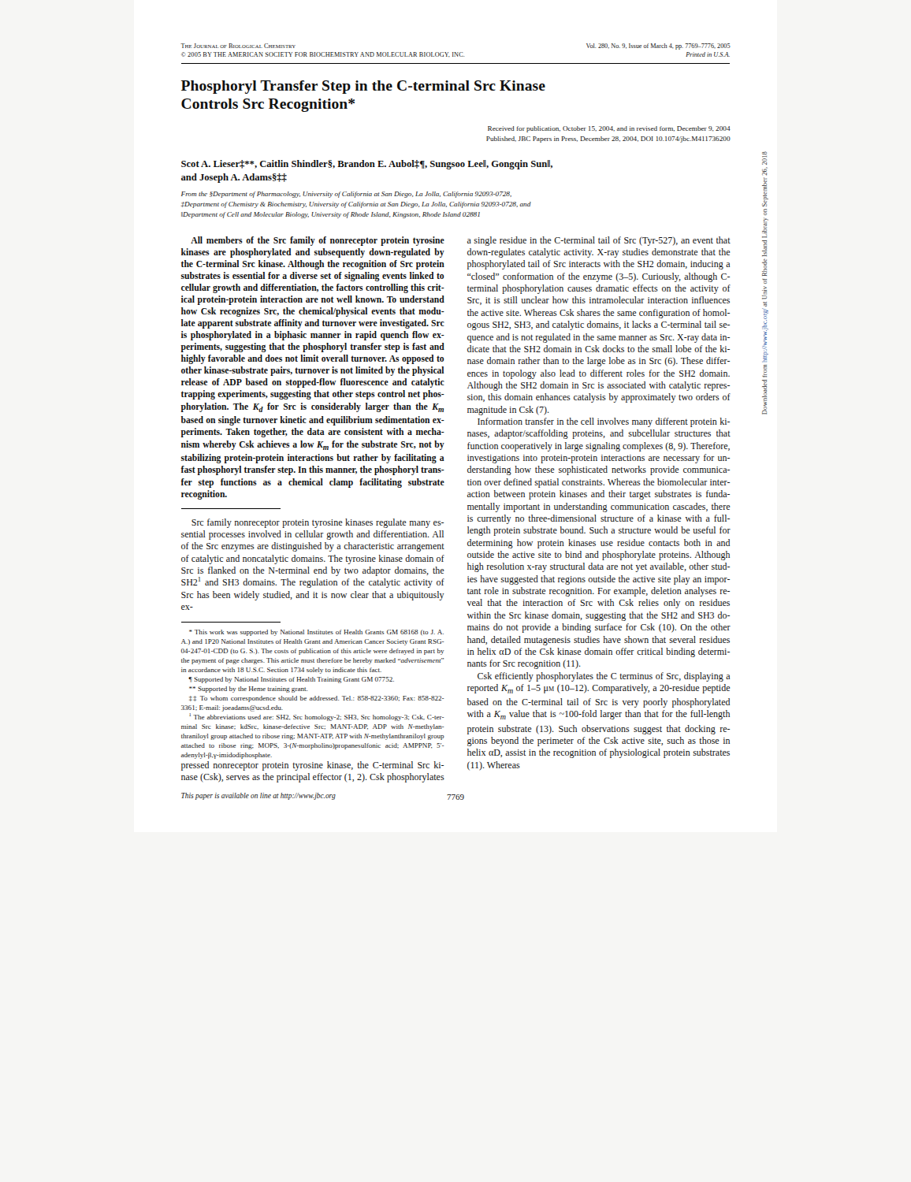THE JOURNAL OF BIOLOGICAL CHEMISTRY
© 2005 by The American Society for Biochemistry and Molecular Biology, Inc.
Vol. 280, No. 9, Issue of March 4, pp. 7769–7776, 2005
Printed in U.S.A.
Phosphoryl Transfer Step in the C-terminal Src Kinase
Controls Src Recognition*
Received for publication, October 15, 2004, and in revised form, December 9, 2004
Published, JBC Papers in Press, December 28, 2004, DOI 10.1074/jbc.M411736200
Scot A. Lieser‡**, Caitlin Shindler§, Brandon E. Aubol‡¶, Sungsoo Lee‖, Gongqin Sun‖,
and Joseph A. Adams§‡‡
From the § Department of Pharmacology, University of California at San Diego, La Jolla, California 92093-0728,
‡Department of Chemistry & Biochemistry, University of California at San Diego, La Jolla, California 92093-0728, and
‖Department of Cell and Molecular Biology, University of Rhode Island, Kingston, Rhode Island 02881
All members of the Src family of nonreceptor protein tyrosine kinases are phosphorylated and subsequently down-regulated by the C-terminal Src kinase. Although the recognition of Src protein substrates is essential for a diverse set of signaling events linked to cellular growth and differentiation, the factors controlling this critical protein-protein interaction are not well known. To understand how Csk recognizes Src, the chemical/physical events that modulate apparent substrate affinity and turnover were investigated. Src is phosphorylated in a biphasic manner in rapid quench flow experiments, suggesting that the phosphoryl transfer step is fast and highly favorable and does not limit overall turnover. As opposed to other kinase-substrate pairs, turnover is not limited by the physical release of ADP based on stopped-flow fluorescence and catalytic trapping experiments, suggesting that other steps control net phosphorylation. The Kd for Src is considerably larger than the Km based on single turnover kinetic and equilibrium sedimentation experiments. Taken together, the data are consistent with a mechanism whereby Csk achieves a low Km for the substrate Src, not by stabilizing protein-protein interactions but rather by facilitating a fast phosphoryl transfer step. In this manner, the phosphoryl transfer step functions as a chemical clamp facilitating substrate recognition.
Src family nonreceptor protein tyrosine kinases regulate many essential processes involved in cellular growth and differentiation. All of the Src enzymes are distinguished by a characteristic arrangement of catalytic and noncatalytic domains. The tyrosine kinase domain of Src is flanked on the N-terminal end by two adaptor domains, the SH21 and SH3 domains. The regulation of the catalytic activity of Src has been widely studied, and it is now clear that a ubiquitously ex-
* This work was supported by National Institutes of Health Grants GM 68168 (to J. A. A.) and 1P20 National Institutes of Health Grant and American Cancer Society Grant RSG-04-247-01-CDD (to G. S.). The costs of publication of this article were defrayed in part by the payment of page charges. This article must therefore be hereby marked “advertisement” in accordance with 18 U.S.C. Section 1734 solely to indicate this fact.
¶ Supported by National Institutes of Health Training Grant GM 07752.
** Supported by the Heme training grant.
‡‡ To whom correspondence should be addressed. Tel.: 858-822-3360; Fax: 858-822-3361; E-mail: joeadams@ucsd.edu.
1 The abbreviations used are: SH2, Src homology-2; SH3, Src homology-3; Csk, C-terminal Src kinase; kdSrc, kinase-defective Src; MANT-ADP, ADP with N-methylanthraniloyl group attached to ribose ring; MANT-ATP, ATP with N-methylanthraniloyl group attached to ribose ring; MOPS, 3-(N-morpholino)propanesulfonic acid; AMPPNP, 5′-adenylyl-β,γ-imidodiphosphate.
pressed nonreceptor protein tyrosine kinase, the C-terminal Src kinase (Csk), serves as the principal effector (1, 2). Csk phosphorylates a single residue in the C-terminal tail of Src (Tyr-527), an event that down-regulates catalytic activity. X-ray studies demonstrate that the phosphorylated tail of Src interacts with the SH2 domain, inducing a “closed” conformation of the enzyme (3–5). Curiously, although C-terminal phosphorylation causes dramatic effects on the activity of Src, it is still unclear how this intramolecular interaction influences the active site. Whereas Csk shares the same configuration of homologous SH2, SH3, and catalytic domains, it lacks a C-terminal tail sequence and is not regulated in the same manner as Src. X-ray data indicate that the SH2 domain in Csk docks to the small lobe of the kinase domain rather than to the large lobe as in Src (6). These differences in topology also lead to different roles for the SH2 domain. Although the SH2 domain in Src is associated with catalytic repression, this domain enhances catalysis by approximately two orders of magnitude in Csk (7).
Information transfer in the cell involves many different protein kinases, adaptor/scaffolding proteins, and subcellular structures that function cooperatively in large signaling complexes (8, 9). Therefore, investigations into protein-protein interactions are necessary for understanding how these sophisticated networks provide communication over defined spatial constraints. Whereas the biomolecular interaction between protein kinases and their target substrates is fundamentally important in understanding communication cascades, there is currently no three-dimensional structure of a kinase with a full-length protein substrate bound. Such a structure would be useful for determining how protein kinases use residue contacts both in and outside the active site to bind and phosphorylate proteins. Although high resolution x-ray structural data are not yet available, other studies have suggested that regions outside the active site play an important role in substrate recognition. For example, deletion analyses reveal that the interaction of Src with Csk relies only on residues within the Src kinase domain, suggesting that the SH2 and SH3 domains do not provide a binding surface for Csk (10). On the other hand, detailed mutagenesis studies have shown that several residues in helix αD of the Csk kinase domain offer critical binding determinants for Src recognition (11).
Csk efficiently phosphorylates the C terminus of Src, displaying a reported Km of 1–5 μm (10–12). Comparatively, a 20-residue peptide based on the C-terminal tail of Src is very poorly phosphorylated with a Km value that is ~100-fold larger than that for the full-length protein substrate (13). Such observations suggest that docking regions beyond the perimeter of the Csk active site, such as those in helix αD, assist in the recognition of physiological protein substrates (11). Whereas
Downloaded from http://www.jbc.org/ at Univ of Rhode Island Library on September 26, 2018
This paper is available on line at http://www.jbc.org
7769